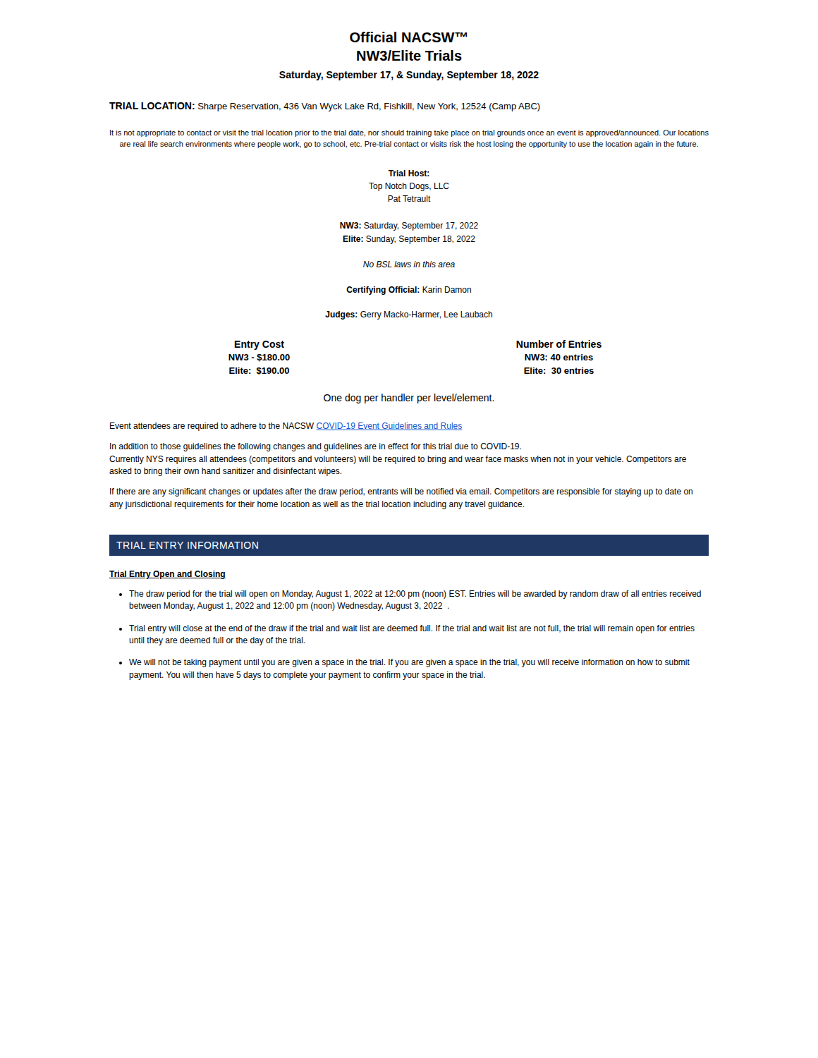Official NACSW™
NW3/Elite Trials
Saturday, September 17, & Sunday, September 18, 2022
TRIAL LOCATION: Sharpe Reservation, 436 Van Wyck Lake Rd, Fishkill, New York, 12524 (Camp ABC)
It is not appropriate to contact or visit the trial location prior to the trial date, nor should training take place on trial grounds once an event is approved/announced. Our locations are real life search environments where people work, go to school, etc. Pre-trial contact or visits risk the host losing the opportunity to use the location again in the future.
Trial Host:
Top Notch Dogs, LLC
Pat Tetrault
NW3: Saturday, September 17, 2022
Elite: Sunday, September 18, 2022
No BSL laws in this area
Certifying Official: Karin Damon
Judges: Gerry Macko-Harmer, Lee Laubach
| Entry Cost | Number of Entries |
| NW3 - $180.00 | NW3: 40 entries |
| Elite: $190.00 | Elite: 30 entries |
One dog per handler per level/element.
Event attendees are required to adhere to the NACSW COVID-19 Event Guidelines and Rules
In addition to those guidelines the following changes and guidelines are in effect for this trial due to COVID-19.
Currently NYS requires all attendees (competitors and volunteers) will be required to bring and wear face masks when not in your vehicle. Competitors are asked to bring their own hand sanitizer and disinfectant wipes.
If there are any significant changes or updates after the draw period, entrants will be notified via email. Competitors are responsible for staying up to date on any jurisdictional requirements for their home location as well as the trial location including any travel guidance.
TRIAL ENTRY INFORMATION
Trial Entry Open and Closing
The draw period for the trial will open on Monday, August 1, 2022 at 12:00 pm (noon) EST. Entries will be awarded by random draw of all entries received between Monday, August 1, 2022 and 12:00 pm (noon) Wednesday, August 3, 2022 .
Trial entry will close at the end of the draw if the trial and wait list are deemed full. If the trial and wait list are not full, the trial will remain open for entries until they are deemed full or the day of the trial.
We will not be taking payment until you are given a space in the trial. If you are given a space in the trial, you will receive information on how to submit payment. You will then have 5 days to complete your payment to confirm your space in the trial.